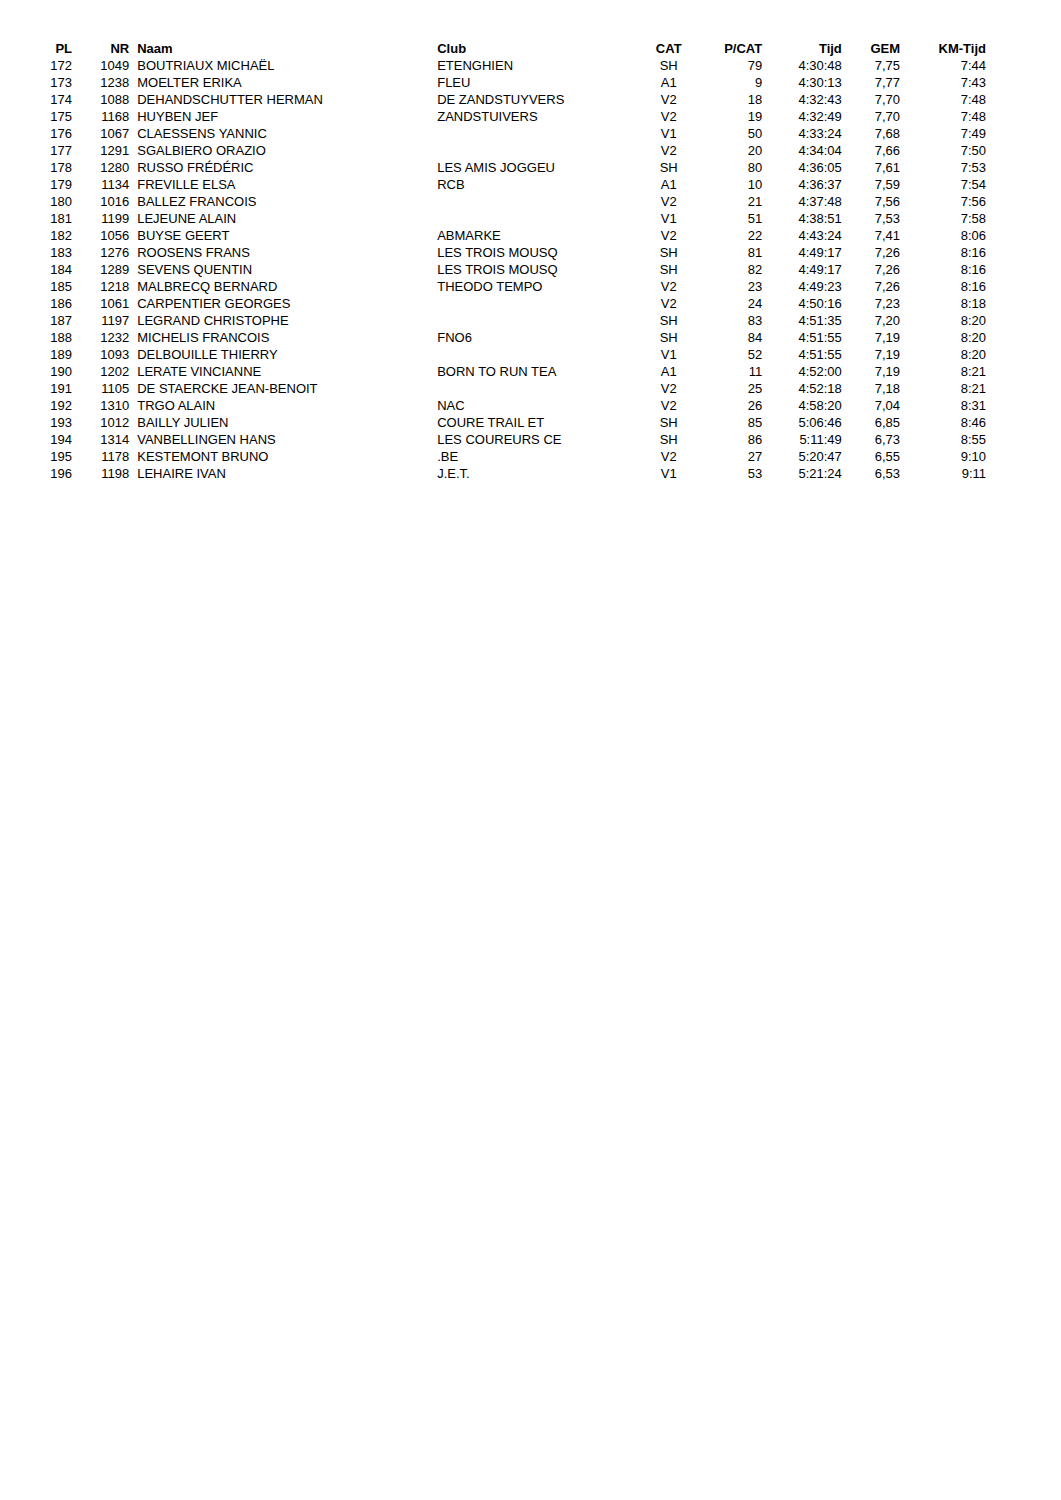| PL | NR | Naam | Club | CAT | P/CAT | Tijd | GEM | KM-Tijd |
| --- | --- | --- | --- | --- | --- | --- | --- | --- |
| 172 | 1049 | BOUTRIAUX MICHAËL | ETENGHIEN | SH | 79 | 4:30:48 | 7,75 | 7:44 |
| 173 | 1238 | MOELTER ERIKA | FLEU | A1 | 9 | 4:30:13 | 7,77 | 7:43 |
| 174 | 1088 | DEHANDSCHUTTER HERMAN | DE ZANDSTUYVERS | V2 | 18 | 4:32:43 | 7,70 | 7:48 |
| 175 | 1168 | HUYBEN JEF | ZANDSTUIVERS | V2 | 19 | 4:32:49 | 7,70 | 7:48 |
| 176 | 1067 | CLAESSENS YANNIC | | V1 | 50 | 4:33:24 | 7,68 | 7:49 |
| 177 | 1291 | SGALBIERO ORAZIO | | V2 | 20 | 4:34:04 | 7,66 | 7:50 |
| 178 | 1280 | RUSSO FRÉDÉRIC | LES AMIS JOGGEU | SH | 80 | 4:36:05 | 7,61 | 7:53 |
| 179 | 1134 | FREVILLE ELSA | RCB | A1 | 10 | 4:36:37 | 7,59 | 7:54 |
| 180 | 1016 | BALLEZ FRANCOIS | | V2 | 21 | 4:37:48 | 7,56 | 7:56 |
| 181 | 1199 | LEJEUNE ALAIN | | V1 | 51 | 4:38:51 | 7,53 | 7:58 |
| 182 | 1056 | BUYSE GEERT | ABMARKE | V2 | 22 | 4:43:24 | 7,41 | 8:06 |
| 183 | 1276 | ROOSENS FRANS | LES TROIS MOUSQ | SH | 81 | 4:49:17 | 7,26 | 8:16 |
| 184 | 1289 | SEVENS QUENTIN | LES TROIS MOUSQ | SH | 82 | 4:49:17 | 7,26 | 8:16 |
| 185 | 1218 | MALBRECQ BERNARD | THEODO TEMPO | V2 | 23 | 4:49:23 | 7,26 | 8:16 |
| 186 | 1061 | CARPENTIER GEORGES | | V2 | 24 | 4:50:16 | 7,23 | 8:18 |
| 187 | 1197 | LEGRAND CHRISTOPHE | | SH | 83 | 4:51:35 | 7,20 | 8:20 |
| 188 | 1232 | MICHELIS FRANCOIS | FNO6 | SH | 84 | 4:51:55 | 7,19 | 8:20 |
| 189 | 1093 | DELBOUILLE THIERRY | | V1 | 52 | 4:51:55 | 7,19 | 8:20 |
| 190 | 1202 | LERATE VINCIANNE | BORN TO RUN TEA | A1 | 11 | 4:52:00 | 7,19 | 8:21 |
| 191 | 1105 | DE STAERCKE JEAN-BENOIT | | V2 | 25 | 4:52:18 | 7,18 | 8:21 |
| 192 | 1310 | TRGO ALAIN | NAC | V2 | 26 | 4:58:20 | 7,04 | 8:31 |
| 193 | 1012 | BAILLY JULIEN | COURE TRAIL ET | SH | 85 | 5:06:46 | 6,85 | 8:46 |
| 194 | 1314 | VANBELLINGEN HANS | LES COUREURS CE | SH | 86 | 5:11:49 | 6,73 | 8:55 |
| 195 | 1178 | KESTEMONT BRUNO | .BE | V2 | 27 | 5:20:47 | 6,55 | 9:10 |
| 196 | 1198 | LEHAIRE IVAN | J.E.T. | V1 | 53 | 5:21:24 | 6,53 | 9:11 |